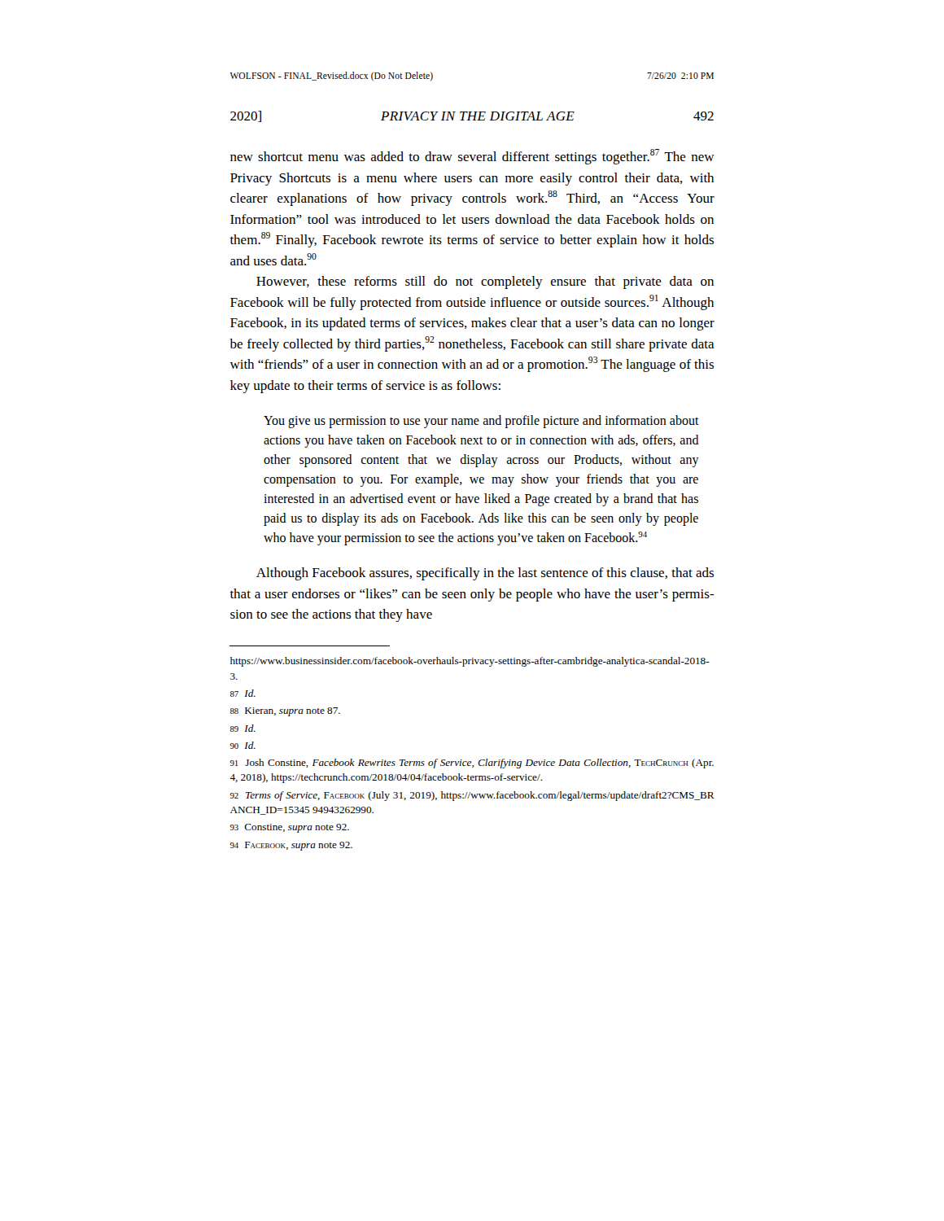WOLFSON - FINAL_Revised.docx (Do Not Delete) 7/26/20 2:10 PM
2020] PRIVACY IN THE DIGITAL AGE 492
new shortcut menu was added to draw several different settings together.87 The new Privacy Shortcuts is a menu where users can more easily control their data, with clearer explanations of how privacy controls work.88 Third, an “Access Your Information” tool was introduced to let users download the data Facebook holds on them.89 Finally, Facebook rewrote its terms of service to better explain how it holds and uses data.90
However, these reforms still do not completely ensure that private data on Facebook will be fully protected from outside influence or outside sources.91 Although Facebook, in its updated terms of services, makes clear that a user’s data can no longer be freely collected by third parties,92 nonetheless, Facebook can still share private data with “friends” of a user in connection with an ad or a promotion.93 The language of this key update to their terms of service is as follows:
You give us permission to use your name and profile picture and information about actions you have taken on Facebook next to or in connection with ads, offers, and other sponsored content that we display across our Products, without any compensation to you. For example, we may show your friends that you are interested in an advertised event or have liked a Page created by a brand that has paid us to display its ads on Facebook. Ads like this can be seen only by people who have your permission to see the actions you’ve taken on Facebook.94
Although Facebook assures, specifically in the last sentence of this clause, that ads that a user endorses or “likes” can be seen only be people who have the user’s permission to see the actions that they have
https://www.businessinsider.com/facebook-overhauls-privacy-settings-after-cambridge-analytica-scandal-2018-3.
87 Id.
88 Kieran, supra note 87.
89 Id.
90 Id.
91 Josh Constine, Facebook Rewrites Terms of Service, Clarifying Device Data Collection, TechCrunch (Apr. 4, 2018), https://techcrunch.com/2018/04/04/facebook-terms-of-service/.
92 Terms of Service, Facebook (July 31, 2019), https://www.facebook.com/legal/terms/update/draft2?CMS_BRANCH_ID=15345 94943262990.
93 Constine, supra note 92.
94 Facebook, supra note 92.